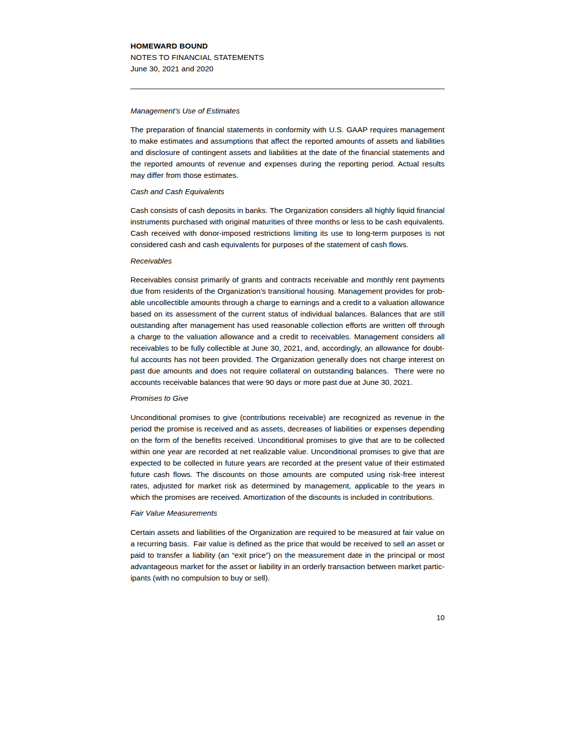HOMEWARD BOUND
NOTES TO FINANCIAL STATEMENTS
June 30, 2021 and 2020
Management’s Use of Estimates
The preparation of financial statements in conformity with U.S. GAAP requires management to make estimates and assumptions that affect the reported amounts of assets and liabilities and disclosure of contingent assets and liabilities at the date of the financial statements and the reported amounts of revenue and expenses during the reporting period. Actual results may differ from those estimates.
Cash and Cash Equivalents
Cash consists of cash deposits in banks. The Organization considers all highly liquid financial instruments purchased with original maturities of three months or less to be cash equivalents. Cash received with donor-imposed restrictions limiting its use to long-term purposes is not considered cash and cash equivalents for purposes of the statement of cash flows.
Receivables
Receivables consist primarily of grants and contracts receivable and monthly rent payments due from residents of the Organization’s transitional housing. Management provides for probable uncollectible amounts through a charge to earnings and a credit to a valuation allowance based on its assessment of the current status of individual balances. Balances that are still outstanding after management has used reasonable collection efforts are written off through a charge to the valuation allowance and a credit to receivables. Management considers all receivables to be fully collectible at June 30, 2021, and, accordingly, an allowance for doubtful accounts has not been provided. The Organization generally does not charge interest on past due amounts and does not require collateral on outstanding balances. There were no accounts receivable balances that were 90 days or more past due at June 30, 2021.
Promises to Give
Unconditional promises to give (contributions receivable) are recognized as revenue in the period the promise is received and as assets, decreases of liabilities or expenses depending on the form of the benefits received. Unconditional promises to give that are to be collected within one year are recorded at net realizable value. Unconditional promises to give that are expected to be collected in future years are recorded at the present value of their estimated future cash flows. The discounts on those amounts are computed using risk-free interest rates, adjusted for market risk as determined by management, applicable to the years in which the promises are received. Amortization of the discounts is included in contributions.
Fair Value Measurements
Certain assets and liabilities of the Organization are required to be measured at fair value on a recurring basis. Fair value is defined as the price that would be received to sell an asset or paid to transfer a liability (an “exit price”) on the measurement date in the principal or most advantageous market for the asset or liability in an orderly transaction between market participants (with no compulsion to buy or sell).
10